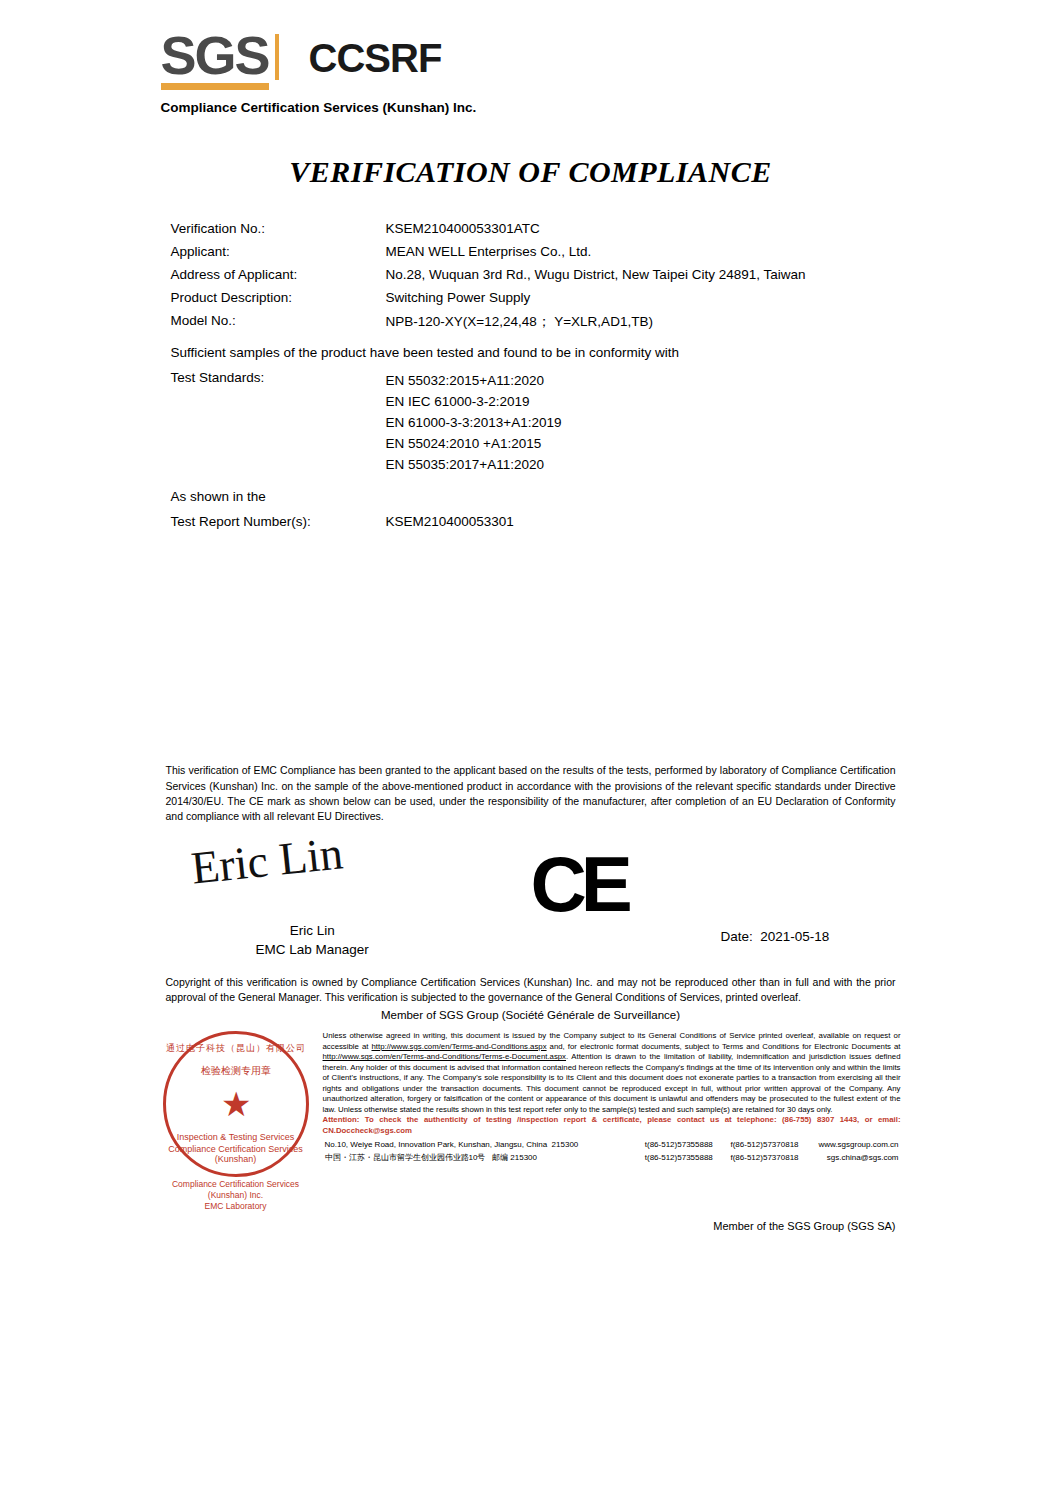SGS
CCSRF
Compliance Certification Services (Kunshan) Inc.
VERIFICATION OF COMPLIANCE
| Verification No.: | KSEM210400053301ATC |
| Applicant: | MEAN WELL Enterprises Co., Ltd. |
| Address of Applicant: | No.28, Wuquan 3rd Rd., Wugu District, New Taipei City 24891, Taiwan |
| Product Description: | Switching Power Supply |
| Model No.: | NPB-120-XY(X=12,24,48； Y=XLR,AD1,TB) |
Sufficient samples of the product have been tested and found to be in conformity with
| Test Standards: | EN 55032:2015+A11:2020 EN IEC 61000-3-2:2019 EN 61000-3-3:2013+A1:2019 EN 55024:2010 +A1:2015 EN 55035:2017+A11:2020 |
As shown in the
| Test Report Number(s): | KSEM210400053301 |
This verification of EMC Compliance has been granted to the applicant based on the results of the tests, performed by laboratory of Compliance Certification Services (Kunshan) Inc. on the sample of the above-mentioned product in accordance with the provisions of the relevant specific standards under Directive 2014/30/EU. The CE mark as shown below can be used, under the responsibility of the manufacturer, after completion of an EU Declaration of Conformity and compliance with all relevant EU Directives.
Eric Lin
Eric Lin
EMC Lab Manager
CE
Date: 2021-05-18
Copyright of this verification is owned by Compliance Certification Services (Kunshan) Inc. and may not be reproduced other than in full and with the prior approval of the General Manager. This verification is subjected to the governance of the General Conditions of Services, printed overleaf.
Member of SGS Group (Société Générale de Surveillance)
通过电子科技（昆山）有限公司
检验检测专用章
★
Inspection & Testing Services
Compliance Certification Services (Kunshan)
Compliance Certification Services (Kunshan) Inc.
EMC Laboratory
Unless otherwise agreed in writing, this document is issued by the Company subject to its General Conditions of Service printed overleaf, available on request or accessible at http://www.sgs.com/en/Terms-and-Conditions.aspx and, for electronic format documents, subject to Terms and Conditions for Electronic Documents at http://www.sgs.com/en/Terms-and-Conditions/Terms-e-Document.aspx. Attention is drawn to the limitation of liability, indemnification and jurisdiction issues defined therein. Any holder of this document is advised that information contained hereon reflects the Company's findings at the time of its intervention only and within the limits of Client's instructions, if any. The Company's sole responsibility is to its Client and this document does not exonerate parties to a transaction from exercising all their rights and obligations under the transaction documents. This document cannot be reproduced except in full, without prior written approval of the Company. Any unauthorized alteration, forgery or falsification of the content or appearance of this document is unlawful and offenders may be prosecuted to the fullest extent of the law. Unless otherwise stated the results shown in this test report refer only to the sample(s) tested and such sample(s) are retained for 30 days only.
Attention: To check the authenticity of testing /inspection report & certificate, please contact us at telephone: (86-755) 8307 1443, or email: CN.Doccheck@sgs.com
| No.10, Weiye Road, Innovation Park, Kunshan, Jiangsu, China 215300 | t(86-512)57355888 | f(86-512)57370818 | www.sgsgroup.com.cn |
| 中国・江苏・昆山市留学生创业园伟业路10号 邮编 215300 | t(86-512)57355888 | f(86-512)57370818 | sgs.china@sgs.com |
Member of the SGS Group (SGS SA)